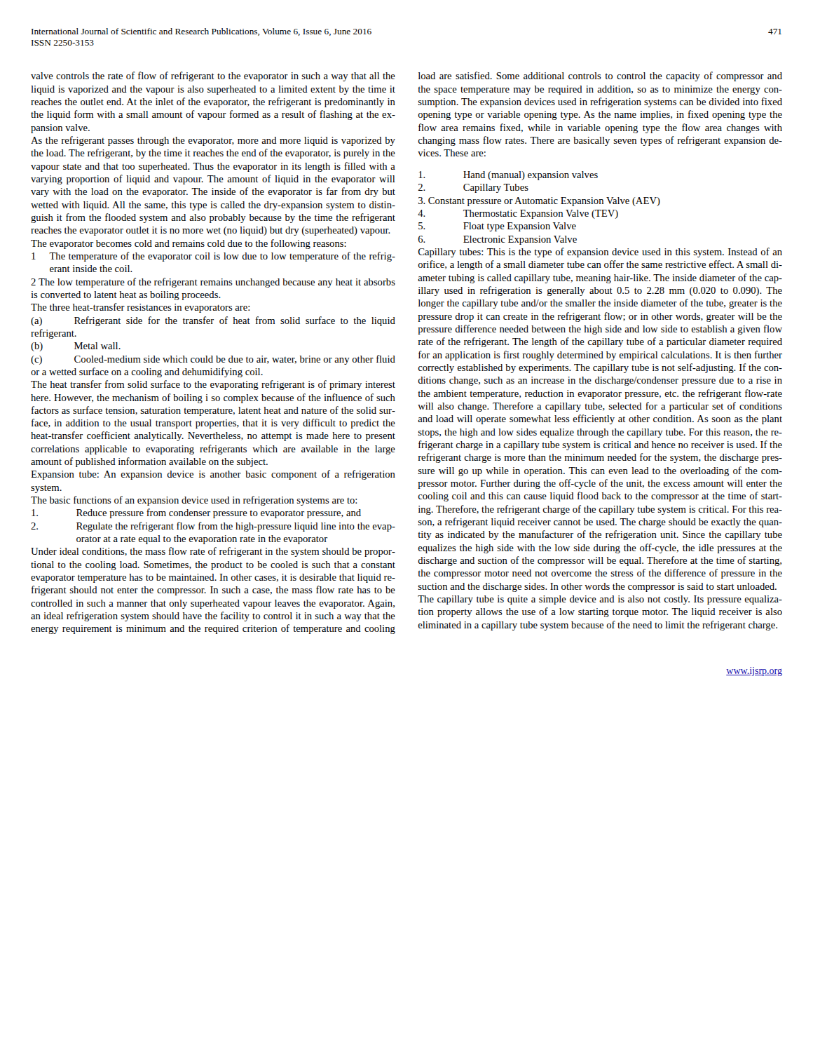471 International Journal of Scientific and Research Publications, Volume 6, Issue 6, June 2016 ISSN 2250-3153
valve controls the rate of flow of refrigerant to the evaporator in such a way that all the liquid is vaporized and the vapour is also superheated to a limited extent by the time it reaches the outlet end. At the inlet of the evaporator, the refrigerant is predominantly in the liquid form with a small amount of vapour formed as a result of flashing at the expansion valve.
As the refrigerant passes through the evaporator, more and more liquid is vaporized by the load. The refrigerant, by the time it reaches the end of the evaporator, is purely in the vapour state and that too superheated. Thus the evaporator in its length is filled with a varying proportion of liquid and vapour. The amount of liquid in the evaporator will vary with the load on the evaporator. The inside of the evaporator is far from dry but wetted with liquid. All the same, this type is called the dry-expansion system to distinguish it from the flooded system and also probably because by the time the refrigerant reaches the evaporator outlet it is no more wet (no liquid) but dry (superheated) vapour.
The evaporator becomes cold and remains cold due to the following reasons:
1 The temperature of the evaporator coil is low due to low temperature of the refrigerant inside the coil.
2 The low temperature of the refrigerant remains unchanged because any heat it absorbs is converted to latent heat as boiling proceeds.
The three heat-transfer resistances in evaporators are:
(a) Refrigerant side for the transfer of heat from solid surface to the liquid refrigerant.
(b) Metal wall.
(c) Cooled-medium side which could be due to air, water, brine or any other fluid or a wetted surface on a cooling and dehumidifying coil.
The heat transfer from solid surface to the evaporating refrigerant is of primary interest here. However, the mechanism of boiling i so complex because of the influence of such factors as surface tension, saturation temperature, latent heat and nature of the solid surface, in addition to the usual transport properties, that it is very difficult to predict the heat-transfer coefficient analytically. Nevertheless, no attempt is made here to present correlations applicable to evaporating refrigerants which are available in the large amount of published information available on the subject.
Expansion tube: An expansion device is another basic component of a refrigeration system.
The basic functions of an expansion device used in refrigeration systems are to:
1. Reduce pressure from condenser pressure to evaporator pressure, and
2. Regulate the refrigerant flow from the high-pressure liquid line into the evaporator at a rate equal to the evaporation rate in the evaporator
Under ideal conditions, the mass flow rate of refrigerant in the system should be proportional to the cooling load. Sometimes, the product to be cooled is such that a constant evaporator temperature has to be maintained. In other cases, it is desirable that liquid refrigerant should not enter the compressor. In such a case, the mass flow rate has to be controlled in such a manner that only superheated vapour leaves the evaporator. Again, an ideal refrigeration system should have the facility to control it in such a way that the energy requirement is minimum and the required criterion of temperature and cooling load are satisfied. Some additional controls to control the capacity of compressor and the space temperature may be required in addition, so as to minimize the energy consumption. The expansion devices used in refrigeration systems can be divided into fixed opening type or variable opening type. As the name implies, in fixed opening type the flow area remains fixed, while in variable opening type the flow area changes with changing mass flow rates. There are basically seven types of refrigerant expansion devices. These are:
1. Hand (manual) expansion valves
2. Capillary Tubes
3. Constant pressure or Automatic Expansion Valve (AEV)
4. Thermostatic Expansion Valve (TEV)
5. Float type Expansion Valve
6. Electronic Expansion Valve
Capillary tubes: This is the type of expansion device used in this system. Instead of an orifice, a length of a small diameter tube can offer the same restrictive effect. A small diameter tubing is called capillary tube, meaning hair-like. The inside diameter of the capillary used in refrigeration is generally about 0.5 to 2.28 mm (0.020 to 0.090). The longer the capillary tube and/or the smaller the inside diameter of the tube, greater is the pressure drop it can create in the refrigerant flow; or in other words, greater will be the pressure difference needed between the high side and low side to establish a given flow rate of the refrigerant. The length of the capillary tube of a particular diameter required for an application is first roughly determined by empirical calculations. It is then further correctly established by experiments. The capillary tube is not self-adjusting. If the conditions change, such as an increase in the discharge/condenser pressure due to a rise in the ambient temperature, reduction in evaporator pressure, etc. the refrigerant flow-rate will also change. Therefore a capillary tube, selected for a particular set of conditions and load will operate somewhat less efficiently at other condition. As soon as the plant stops, the high and low sides equalize through the capillary tube. For this reason, the refrigerant charge in a capillary tube system is critical and hence no receiver is used. If the refrigerant charge is more than the minimum needed for the system, the discharge pressure will go up while in operation. This can even lead to the overloading of the compressor motor. Further during the off-cycle of the unit, the excess amount will enter the cooling coil and this can cause liquid flood back to the compressor at the time of starting. Therefore, the refrigerant charge of the capillary tube system is critical. For this reason, a refrigerant liquid receiver cannot be used. The charge should be exactly the quantity as indicated by the manufacturer of the refrigeration unit. Since the capillary tube equalizes the high side with the low side during the off-cycle, the idle pressures at the discharge and suction of the compressor will be equal. Therefore at the time of starting, the compressor motor need not overcome the stress of the difference of pressure in the suction and the discharge sides. In other words the compressor is said to start unloaded.
The capillary tube is quite a simple device and is also not costly. Its pressure equalization property allows the use of a low starting torque motor. The liquid receiver is also eliminated in a capillary tube system because of the need to limit the refrigerant charge.
www.ijsrp.org